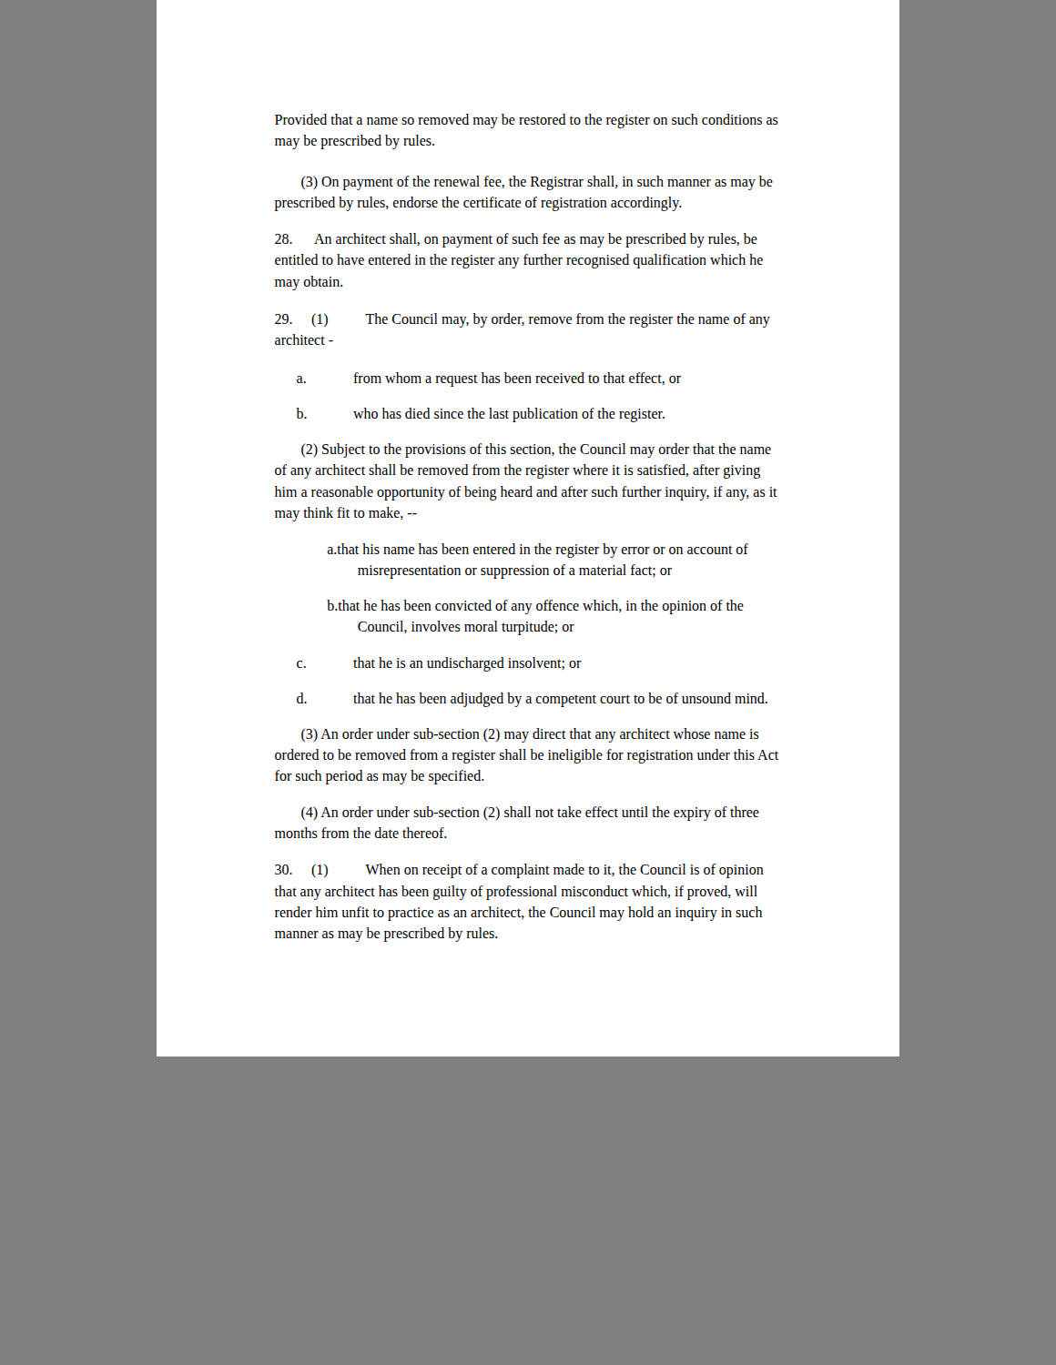Provided that a name so removed may be restored to the register on such conditions as may be prescribed by rules.
(3) On payment of the renewal fee, the Registrar shall, in such manner as may be prescribed by rules, endorse the certificate of registration accordingly.
28. An architect shall, on payment of such fee as may be prescribed by rules, be entitled to have entered in the register any further recognised qualification which he may obtain.
29.(1) The Council may, by order, remove from the register the name of any architect -
a. from whom a request has been received to that effect, or
b. who has died since the last publication of the register.
(2) Subject to the provisions of this section, the Council may order that the name of any architect shall be removed from the register where it is satisfied, after giving him a reasonable opportunity of being heard and after such further inquiry, if any, as it may think fit to make, --
a. that his name has been entered in the register by error or on account of misrepresentation or suppression of a material fact; or
b. that he has been convicted of any offence which, in the opinion of the Council, involves moral turpitude; or
c. that he is an undischarged insolvent; or
d. that he has been adjudged by a competent court to be of unsound mind.
(3) An order under sub-section (2) may direct that any architect whose name is ordered to be removed from a register shall be ineligible for registration under this Act for such period as may be specified.
(4) An order under sub-section (2) shall not take effect until the expiry of three months from the date thereof.
30.(1) When on receipt of a complaint made to it, the Council is of opinion that any architect has been guilty of professional misconduct which, if proved, will render him unfit to practice as an architect, the Council may hold an inquiry in such manner as may be prescribed by rules.